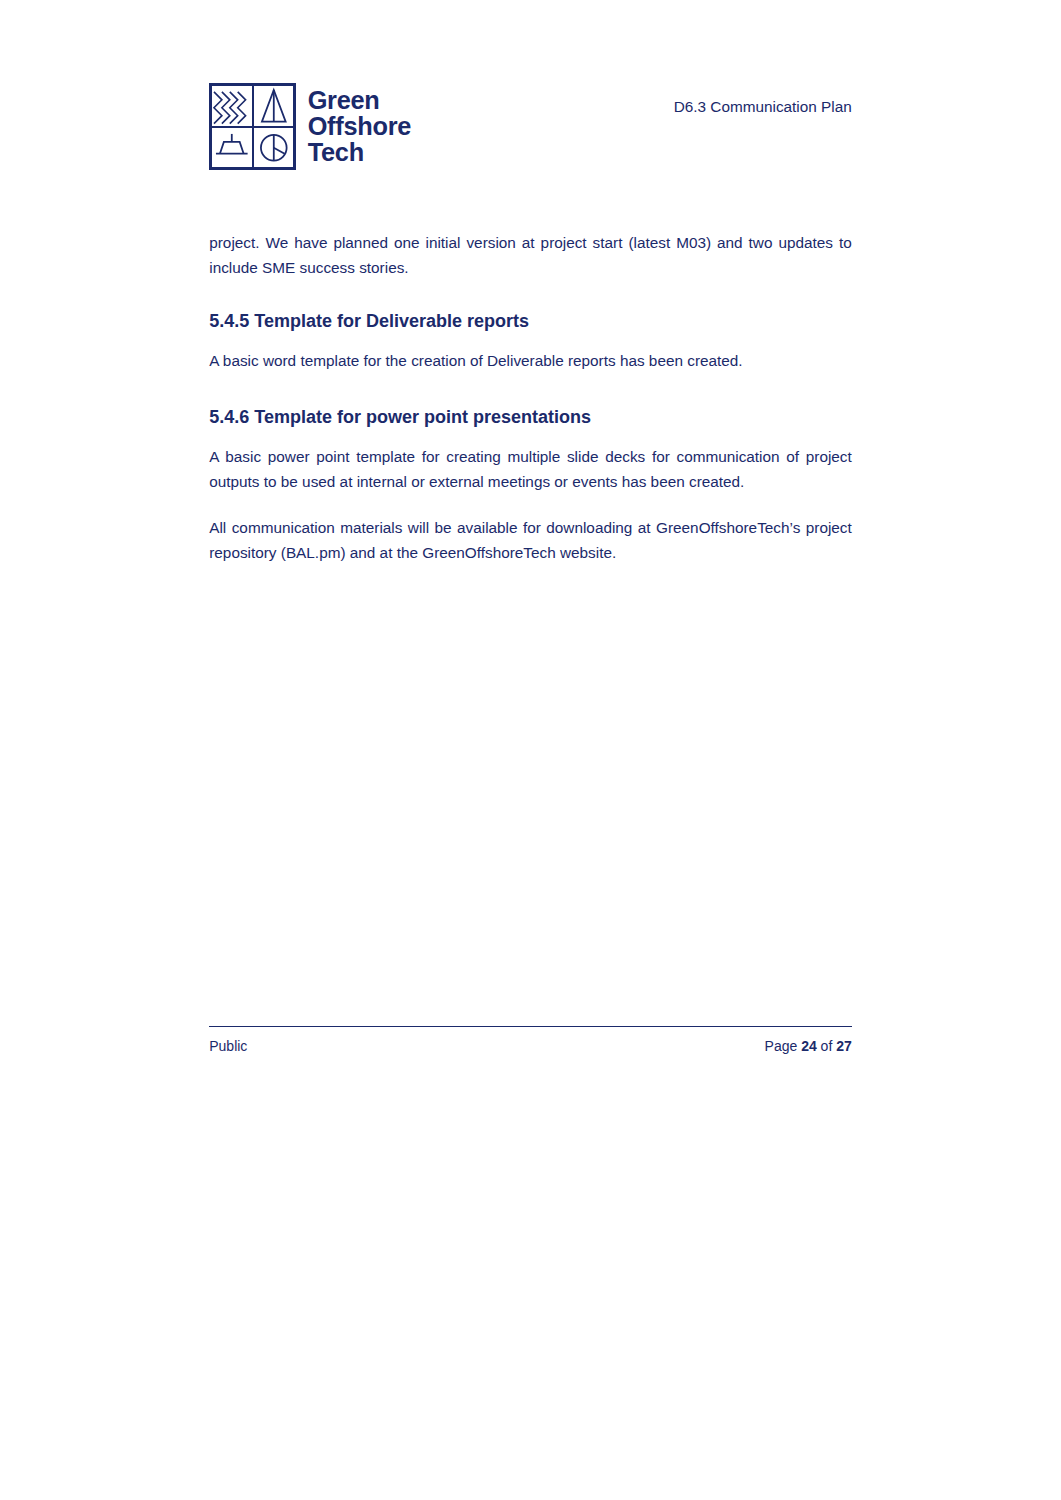Green
Offshore
Tech
D6.3 Communication Plan
project. We have planned one initial version at project start (latest M03) and two updates to include SME success stories.
5.4.5 Template for Deliverable reports
A basic word template for the creation of Deliverable reports has been created.
5.4.6 Template for power point presentations
A basic power point template for creating multiple slide decks for communication of project outputs to be used at internal or external meetings or events has been created.
All communication materials will be available for downloading at GreenOffshoreTech’s project repository (BAL.pm) and at the GreenOffshoreTech website.
Public
Page 24 of 27